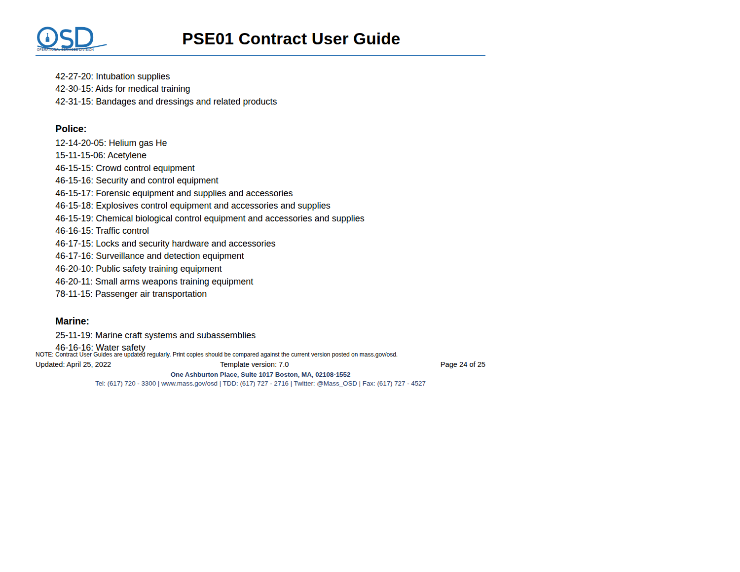OPERATIONAL SERVICES DIVISION
PSE01 Contract User Guide
42-27-20: Intubation supplies
42-30-15: Aids for medical training
42-31-15: Bandages and dressings and related products
Police:
12-14-20-05: Helium gas He
15-11-15-06: Acetylene
46-15-15: Crowd control equipment
46-15-16: Security and control equipment
46-15-17: Forensic equipment and supplies and accessories
46-15-18: Explosives control equipment and accessories and supplies
46-15-19: Chemical biological control equipment and accessories and supplies
46-16-15: Traffic control
46-17-15: Locks and security hardware and accessories
46-17-16: Surveillance and detection equipment
46-20-10: Public safety training equipment
46-20-11: Small arms weapons training equipment
78-11-15: Passenger air transportation
Marine:
25-11-19: Marine craft systems and subassemblies
46-16-16: Water safety
NOTE: Contract User Guides are updated regularly. Print copies should be compared against the current version posted on mass.gov/osd.
Updated: April 25, 2022
Template version: 7.0
Page 24 of 25
One Ashburton Place, Suite 1017 Boston, MA, 02108-1552
Tel: (617) 720 - 3300 | www.mass.gov/osd | TDD: (617) 727 - 2716 | Twitter: @Mass_OSD | Fax: (617) 727 - 4527